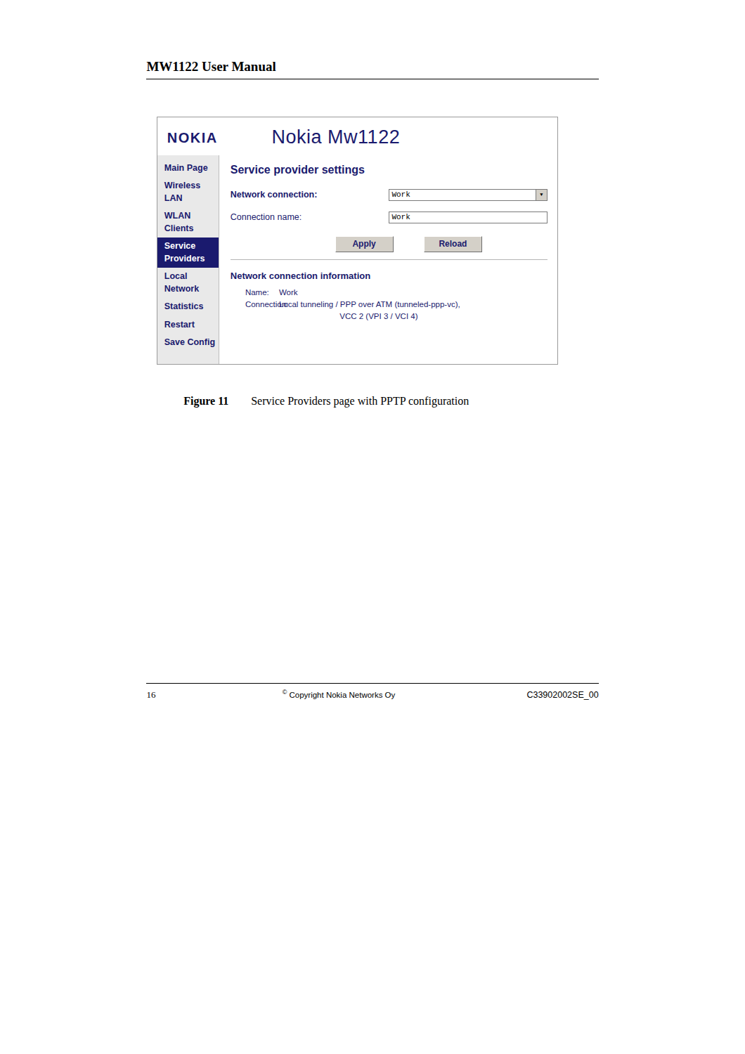MW1122 User Manual
NOKIA
Nokia Mw1122
Main Page
Wireless LAN
WLAN Clients
Service Providers
Local Network
Statistics
Restart
Save Config
Service provider settings
Network connection:
Work
▼
Connection name:
Work
Apply
Reload
Network connection information
Name:
Work
Connection:
Local tunneling / PPP over ATM (tunneled-ppp-vc),
VCC 2 (VPI 3 / VCI 4)
Figure 11
Service Providers page with PPTP configuration
16
© Copyright Nokia Networks Oy
C33902002SE_00